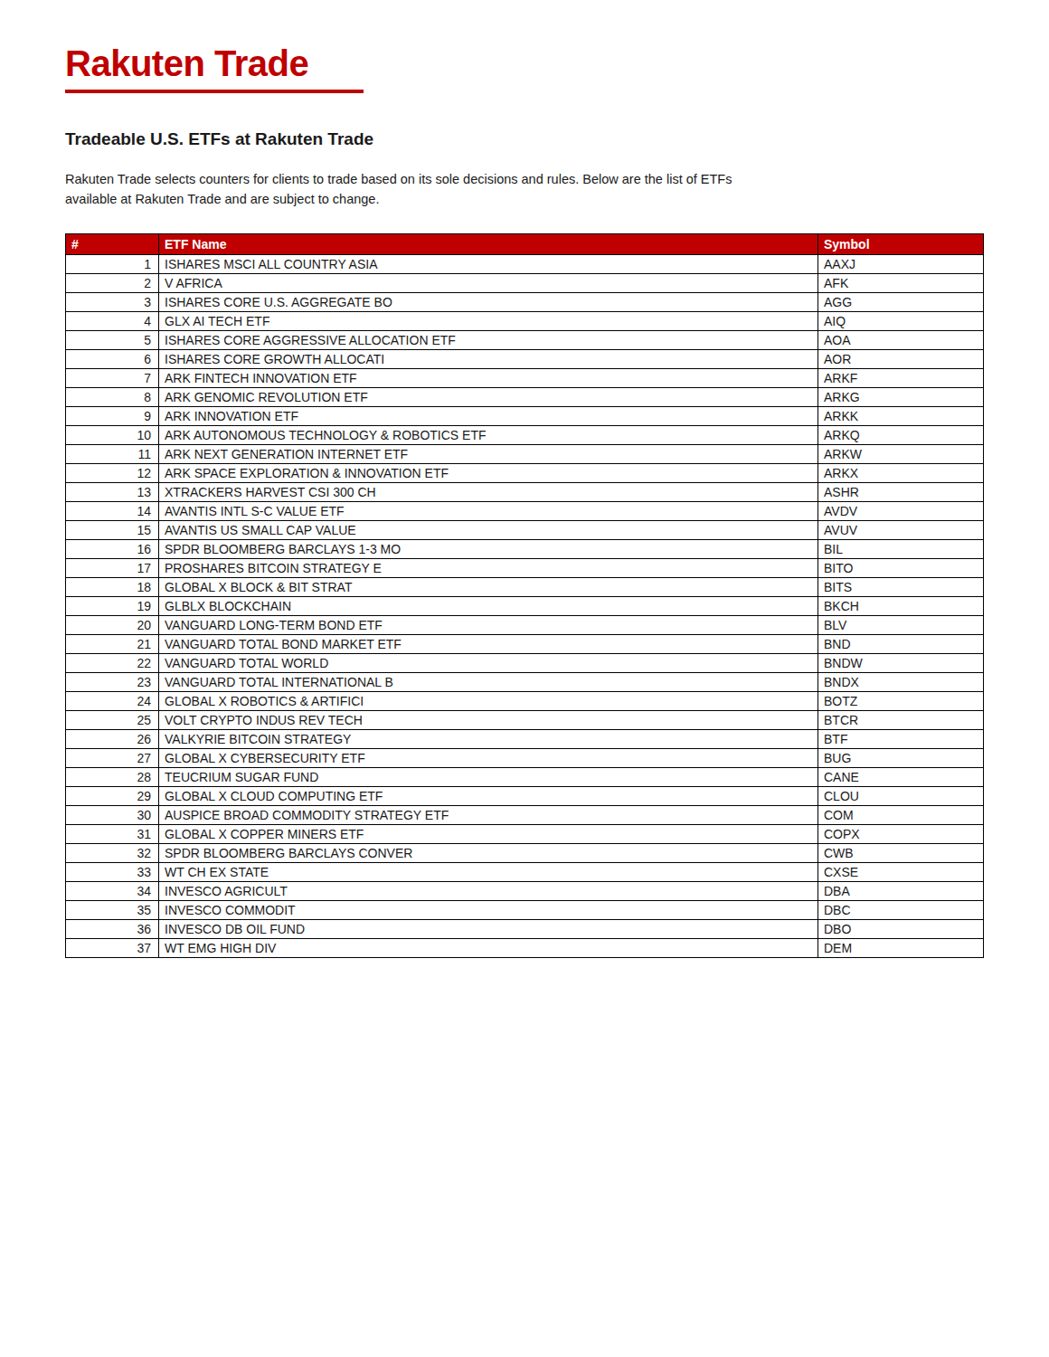Rakuten Trade
Tradeable U.S. ETFs at Rakuten Trade
Rakuten Trade selects counters for clients to trade based on its sole decisions and rules. Below are the list of ETFs available at Rakuten Trade and are subject to change.
| # | ETF Name | Symbol |
| --- | --- | --- |
| 1 | ISHARES MSCI ALL COUNTRY ASIA | AAXJ |
| 2 | V AFRICA | AFK |
| 3 | ISHARES CORE U.S. AGGREGATE BO | AGG |
| 4 | GLX AI TECH ETF | AIQ |
| 5 | ISHARES CORE AGGRESSIVE ALLOCATION ETF | AOA |
| 6 | ISHARES CORE GROWTH ALLOCATI | AOR |
| 7 | ARK FINTECH INNOVATION ETF | ARKF |
| 8 | ARK GENOMIC REVOLUTION ETF | ARKG |
| 9 | ARK INNOVATION ETF | ARKK |
| 10 | ARK AUTONOMOUS TECHNOLOGY & ROBOTICS ETF | ARKQ |
| 11 | ARK NEXT GENERATION INTERNET ETF | ARKW |
| 12 | ARK SPACE EXPLORATION & INNOVATION ETF | ARKX |
| 13 | XTRACKERS HARVEST CSI 300 CH | ASHR |
| 14 | AVANTIS INTL S-C VALUE ETF | AVDV |
| 15 | AVANTIS US SMALL CAP VALUE | AVUV |
| 16 | SPDR BLOOMBERG BARCLAYS 1-3 MO | BIL |
| 17 | PROSHARES BITCOIN STRATEGY E | BITO |
| 18 | GLOBAL X BLOCK & BIT STRAT | BITS |
| 19 | GLBLX BLOCKCHAIN | BKCH |
| 20 | VANGUARD LONG-TERM BOND ETF | BLV |
| 21 | VANGUARD TOTAL BOND MARKET ETF | BND |
| 22 | VANGUARD TOTAL WORLD | BNDW |
| 23 | VANGUARD TOTAL INTERNATIONAL B | BNDX |
| 24 | GLOBAL X ROBOTICS & ARTIFICI | BOTZ |
| 25 | VOLT CRYPTO INDUS REV TECH | BTCR |
| 26 | VALKYRIE BITCOIN STRATEGY | BTF |
| 27 | GLOBAL X CYBERSECURITY ETF | BUG |
| 28 | TEUCRIUM SUGAR FUND | CANE |
| 29 | GLOBAL X CLOUD COMPUTING ETF | CLOU |
| 30 | AUSPICE BROAD COMMODITY STRATEGY ETF | COM |
| 31 | GLOBAL X COPPER MINERS ETF | COPX |
| 32 | SPDR BLOOMBERG BARCLAYS CONVER | CWB |
| 33 | WT CH EX STATE | CXSE |
| 34 | INVESCO AGRICULT | DBA |
| 35 | INVESCO COMMODIT | DBC |
| 36 | INVESCO DB OIL FUND | DBO |
| 37 | WT EMG HIGH DIV | DEM |